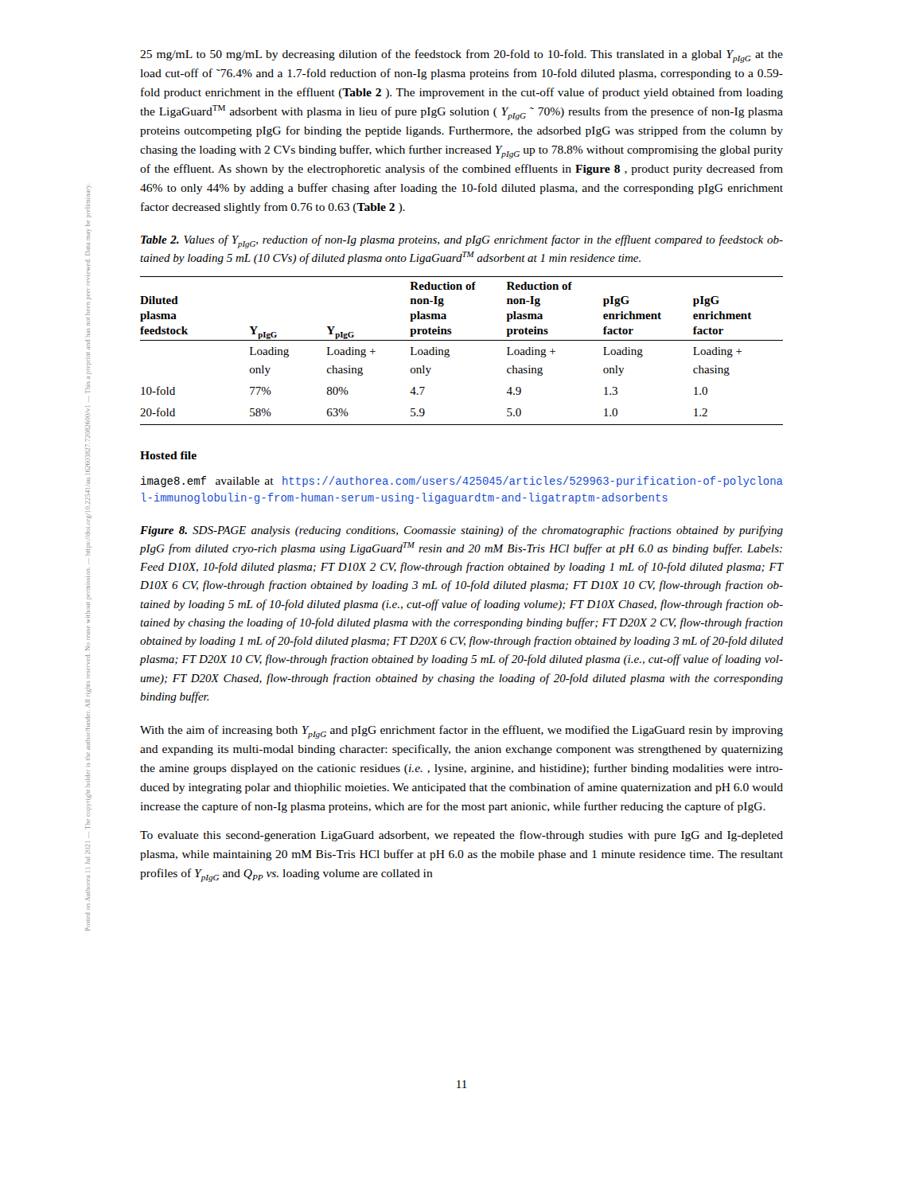Posted on Authorea 11 Jul 2021 — The copyright holder is the author/funder. All rights reserved. No reuse without permission. — https://doi.org/10.22541/au.162603827.72082600/v1 — This a preprint and has not been peer reviewed. Data may be preliminary.
25 mg/mL to 50 mg/mL by decreasing dilution of the feedstock from 20-fold to 10-fold. This translated in a global YpIgG at the load cut-off of ˜76.4% and a 1.7-fold reduction of non-Ig plasma proteins from 10-fold diluted plasma, corresponding to a 0.59-fold product enrichment in the effluent (Table 2 ). The improvement in the cut-off value of product yield obtained from loading the LigaGuardTM adsorbent with plasma in lieu of pure pIgG solution ( YpIgG ˜ 70%) results from the presence of non-Ig plasma proteins outcompeting pIgG for binding the peptide ligands. Furthermore, the adsorbed pIgG was stripped from the column by chasing the loading with 2 CVs binding buffer, which further increased YpIgG up to 78.8% without compromising the global purity of the effluent. As shown by the electrophoretic analysis of the combined effluents in Figure 8 , product purity decreased from 46% to only 44% by adding a buffer chasing after loading the 10-fold diluted plasma, and the corresponding pIgG enrichment factor decreased slightly from 0.76 to 0.63 (Table 2 ).
Table 2. Values of YpIgG, reduction of non-Ig plasma proteins, and pIgG enrichment factor in the effluent compared to feedstock obtained by loading 5 mL (10 CVs) of diluted plasma onto LigaGuardTM adsorbent at 1 min residence time.
| Diluted plasma feedstock | Y pIgG | Y pIgG | Reduction of non-Ig plasma proteins | Reduction of non-Ig plasma proteins | pIgG enrichment factor | pIgG enrichment factor |
| --- | --- | --- | --- | --- | --- | --- |
| | Loading only | Loading + chasing | Loading only | Loading + chasing | Loading only | Loading + chasing |
| 10-fold | 77% | 80% | 4.7 | 4.9 | 1.3 | 1.0 |
| 20-fold | 58% | 63% | 5.9 | 5.0 | 1.0 | 1.2 |
Hosted file
image8.emf available at https://authorea.com/users/425045/articles/529963-purification-of-polyclonal-immunoglobulin-g-from-human-serum-using-ligaguardtm-and-ligatraptm-adsorbents
Figure 8. SDS-PAGE analysis (reducing conditions, Coomassie staining) of the chromatographic fractions obtained by purifying pIgG from diluted cryo-rich plasma using LigaGuardTM resin and 20 mM Bis-Tris HCl buffer at pH 6.0 as binding buffer. Labels: Feed D10X, 10-fold diluted plasma; FT D10X 2 CV, flow-through fraction obtained by loading 1 mL of 10-fold diluted plasma; FT D10X 6 CV, flow-through fraction obtained by loading 3 mL of 10-fold diluted plasma; FT D10X 10 CV, flow-through fraction obtained by loading 5 mL of 10-fold diluted plasma (i.e., cut-off value of loading volume); FT D10X Chased, flow-through fraction obtained by chasing the loading of 10-fold diluted plasma with the corresponding binding buffer; FT D20X 2 CV, flow-through fraction obtained by loading 1 mL of 20-fold diluted plasma; FT D20X 6 CV, flow-through fraction obtained by loading 3 mL of 20-fold diluted plasma; FT D20X 10 CV, flow-through fraction obtained by loading 5 mL of 20-fold diluted plasma (i.e., cut-off value of loading volume); FT D20X Chased, flow-through fraction obtained by chasing the loading of 20-fold diluted plasma with the corresponding binding buffer.
With the aim of increasing both YpIgG and pIgG enrichment factor in the effluent, we modified the LigaGuard resin by improving and expanding its multi-modal binding character: specifically, the anion exchange component was strengthened by quaternizing the amine groups displayed on the cationic residues (i.e. , lysine, arginine, and histidine); further binding modalities were introduced by integrating polar and thiophilic moieties. We anticipated that the combination of amine quaternization and pH 6.0 would increase the capture of non-Ig plasma proteins, which are for the most part anionic, while further reducing the capture of pIgG.
To evaluate this second-generation LigaGuard adsorbent, we repeated the flow-through studies with pure IgG and Ig-depleted plasma, while maintaining 20 mM Bis-Tris HCl buffer at pH 6.0 as the mobile phase and 1 minute residence time. The resultant profiles of YpIgG and QPP vs. loading volume are collated in
11